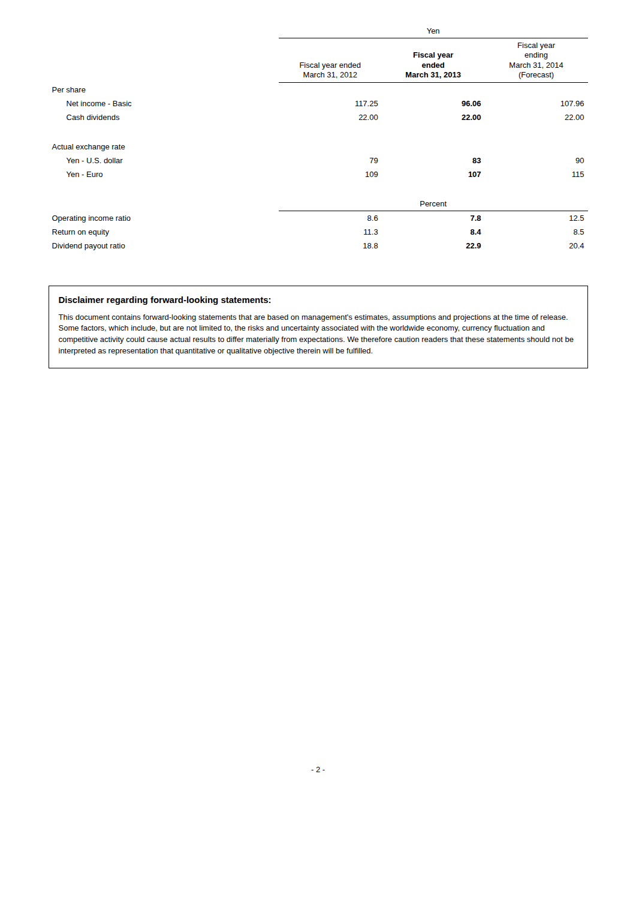| | Yen |
| | Fiscal year ended March 31, 2012 | Fiscal year ended March 31, 2013 | Fiscal year ending March 31, 2014 (Forecast) |
| Per share | | | |
| Net income - Basic | 117.25 | 96.06 | 107.96 |
| Cash dividends | 22.00 | 22.00 | 22.00 |
| Actual exchange rate | | | |
| Yen - U.S. dollar | 79 | 83 | 90 |
| Yen - Euro | 109 | 107 | 115 |
| | Percent |
| Operating income ratio | 8.6 | 7.8 | 12.5 |
| Return on equity | 11.3 | 8.4 | 8.5 |
| Dividend payout ratio | 18.8 | 22.9 | 20.4 |
Disclaimer regarding forward-looking statements:
This document contains forward-looking statements that are based on management's estimates, assumptions and projections at the time of release. Some factors, which include, but are not limited to, the risks and uncertainty associated with the worldwide economy, currency fluctuation and competitive activity could cause actual results to differ materially from expectations. We therefore caution readers that these statements should not be interpreted as representation that quantitative or qualitative objective therein will be fulfilled.
- 2 -